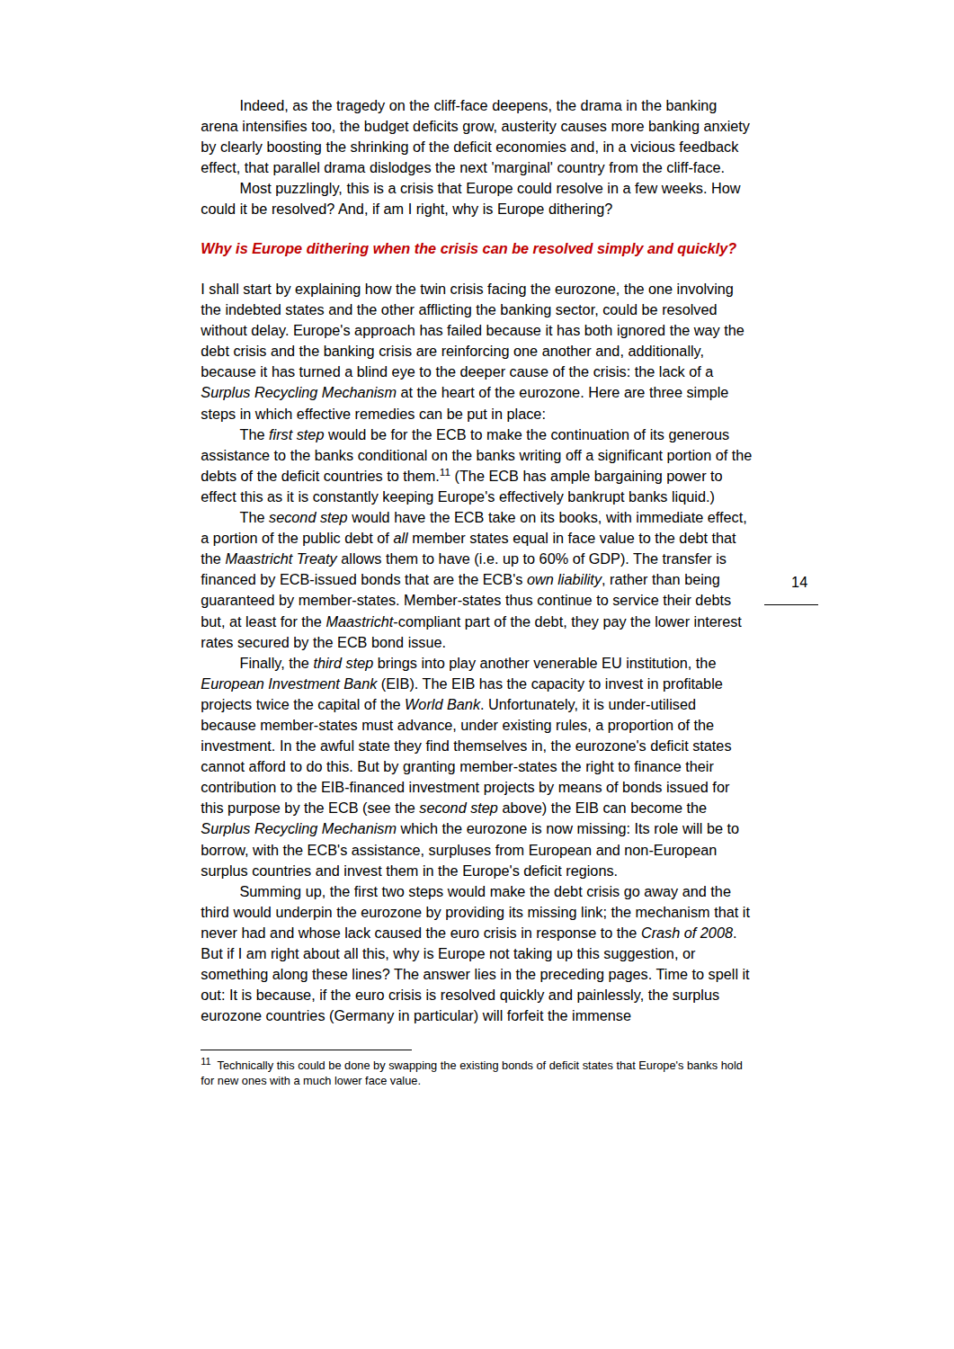Indeed, as the tragedy on the cliff-face deepens, the drama in the banking arena intensifies too, the budget deficits grow, austerity causes more banking anxiety by clearly boosting the shrinking of the deficit economies and, in a vicious feedback effect, that parallel drama dislodges the next 'marginal' country from the cliff-face.
Most puzzlingly, this is a crisis that Europe could resolve in a few weeks. How could it be resolved? And, if am I right, why is Europe dithering?
Why is Europe dithering when the crisis can be resolved simply and quickly?
I shall start by explaining how the twin crisis facing the eurozone, the one involving the indebted states and the other afflicting the banking sector, could be resolved without delay. Europe's approach has failed because it has both ignored the way the debt crisis and the banking crisis are reinforcing one another and, additionally, because it has turned a blind eye to the deeper cause of the crisis: the lack of a Surplus Recycling Mechanism at the heart of the eurozone. Here are three simple steps in which effective remedies can be put in place:
The first step would be for the ECB to make the continuation of its generous assistance to the banks conditional on the banks writing off a significant portion of the debts of the deficit countries to them.11 (The ECB has ample bargaining power to effect this as it is constantly keeping Europe's effectively bankrupt banks liquid.)
The second step would have the ECB take on its books, with immediate effect, a portion of the public debt of all member states equal in face value to the debt that the Maastricht Treaty allows them to have (i.e. up to 60% of GDP). The transfer is financed by ECB-issued bonds that are the ECB's own liability, rather than being guaranteed by member-states. Member-states thus continue to service their debts but, at least for the Maastricht-compliant part of the debt, they pay the lower interest rates secured by the ECB bond issue.
Finally, the third step brings into play another venerable EU institution, the European Investment Bank (EIB). The EIB has the capacity to invest in profitable projects twice the capital of the World Bank. Unfortunately, it is under-utilised because member-states must advance, under existing rules, a proportion of the investment. In the awful state they find themselves in, the eurozone's deficit states cannot afford to do this. But by granting member-states the right to finance their contribution to the EIB-financed investment projects by means of bonds issued for this purpose by the ECB (see the second step above) the EIB can become the Surplus Recycling Mechanism which the eurozone is now missing: Its role will be to borrow, with the ECB's assistance, surpluses from European and non-European surplus countries and invest them in the Europe's deficit regions.
Summing up, the first two steps would make the debt crisis go away and the third would underpin the eurozone by providing its missing link; the mechanism that it never had and whose lack caused the euro crisis in response to the Crash of 2008. But if I am right about all this, why is Europe not taking up this suggestion, or something along these lines? The answer lies in the preceding pages. Time to spell it out: It is because, if the euro crisis is resolved quickly and painlessly, the surplus eurozone countries (Germany in particular) will forfeit the immense
14
11 Technically this could be done by swapping the existing bonds of deficit states that Europe's banks hold for new ones with a much lower face value.